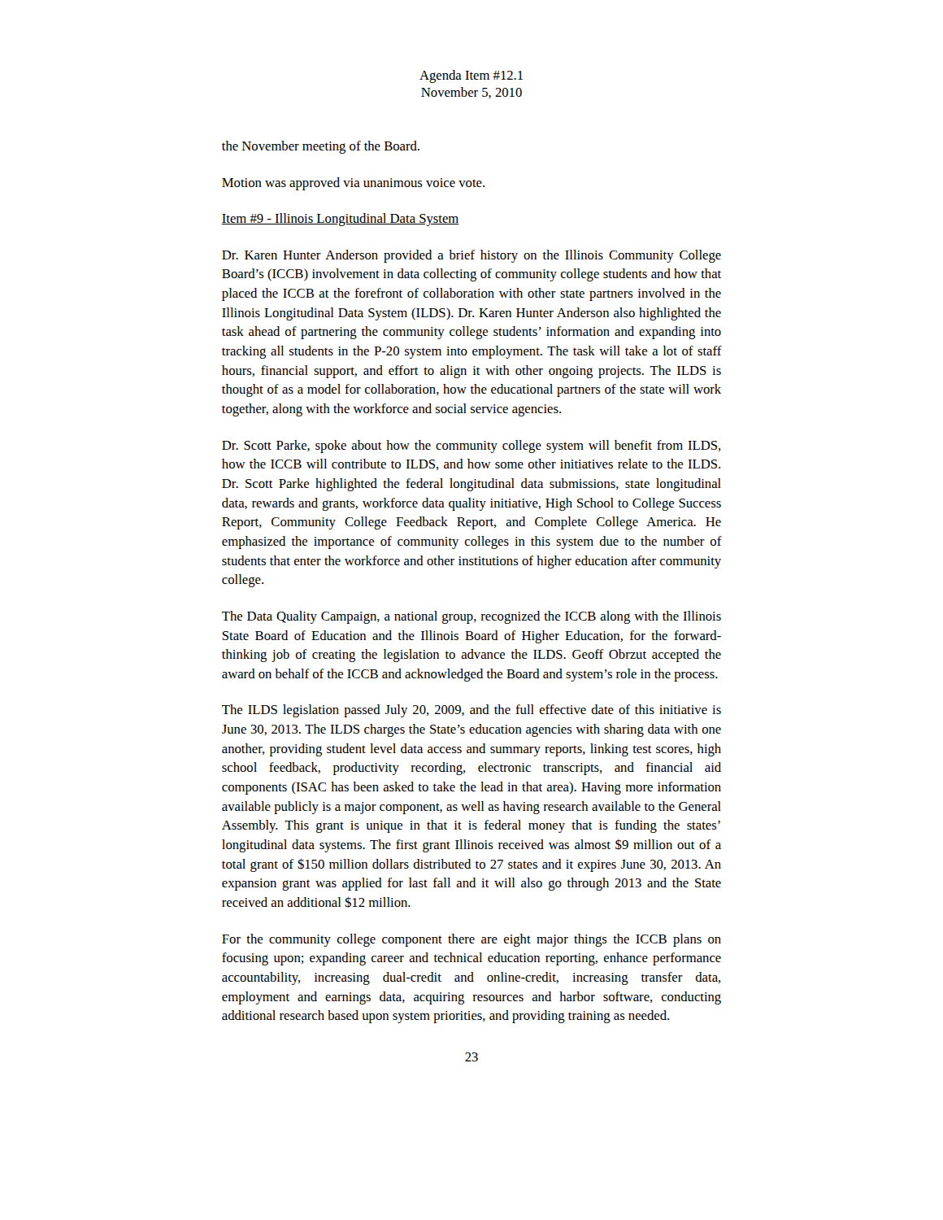Agenda Item #12.1
November 5, 2010
the November meeting of the Board.
Motion was approved via unanimous voice vote.
Item #9 - Illinois Longitudinal Data System
Dr. Karen Hunter Anderson provided a brief history on the Illinois Community College Board’s (ICCB) involvement in data collecting of community college students and how that placed the ICCB at the forefront of collaboration with other state partners involved in the Illinois Longitudinal Data System (ILDS). Dr. Karen Hunter Anderson also highlighted the task ahead of partnering the community college students’ information and expanding into tracking all students in the P-20 system into employment. The task will take a lot of staff hours, financial support, and effort to align it with other ongoing projects. The ILDS is thought of as a model for collaboration, how the educational partners of the state will work together, along with the workforce and social service agencies.
Dr. Scott Parke, spoke about how the community college system will benefit from ILDS, how the ICCB will contribute to ILDS, and how some other initiatives relate to the ILDS. Dr. Scott Parke highlighted the federal longitudinal data submissions, state longitudinal data, rewards and grants, workforce data quality initiative, High School to College Success Report, Community College Feedback Report, and Complete College America. He emphasized the importance of community colleges in this system due to the number of students that enter the workforce and other institutions of higher education after community college.
The Data Quality Campaign, a national group, recognized the ICCB along with the Illinois State Board of Education and the Illinois Board of Higher Education, for the forward-thinking job of creating the legislation to advance the ILDS. Geoff Obrzut accepted the award on behalf of the ICCB and acknowledged the Board and system’s role in the process.
The ILDS legislation passed July 20, 2009, and the full effective date of this initiative is June 30, 2013. The ILDS charges the State’s education agencies with sharing data with one another, providing student level data access and summary reports, linking test scores, high school feedback, productivity recording, electronic transcripts, and financial aid components (ISAC has been asked to take the lead in that area). Having more information available publicly is a major component, as well as having research available to the General Assembly. This grant is unique in that it is federal money that is funding the states’ longitudinal data systems. The first grant Illinois received was almost $9 million out of a total grant of $150 million dollars distributed to 27 states and it expires June 30, 2013. An expansion grant was applied for last fall and it will also go through 2013 and the State received an additional $12 million.
For the community college component there are eight major things the ICCB plans on focusing upon; expanding career and technical education reporting, enhance performance accountability, increasing dual-credit and online-credit, increasing transfer data, employment and earnings data, acquiring resources and harbor software, conducting additional research based upon system priorities, and providing training as needed.
23